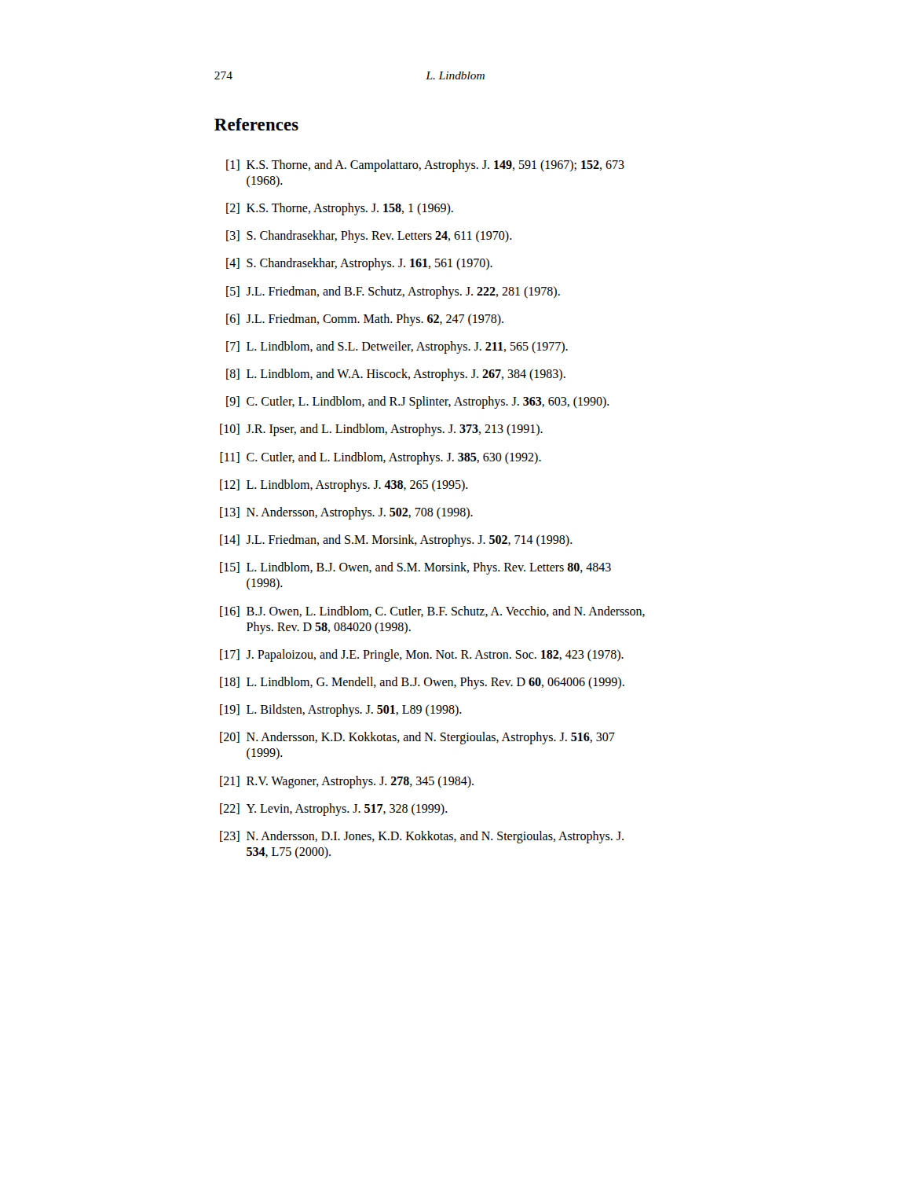274 L. Lindblom
References
[1] K.S. Thorne, and A. Campolattaro, Astrophys. J. 149, 591 (1967); 152, 673 (1968).
[2] K.S. Thorne, Astrophys. J. 158, 1 (1969).
[3] S. Chandrasekhar, Phys. Rev. Letters 24, 611 (1970).
[4] S. Chandrasekhar, Astrophys. J. 161, 561 (1970).
[5] J.L. Friedman, and B.F. Schutz, Astrophys. J. 222, 281 (1978).
[6] J.L. Friedman, Comm. Math. Phys. 62, 247 (1978).
[7] L. Lindblom, and S.L. Detweiler, Astrophys. J. 211, 565 (1977).
[8] L. Lindblom, and W.A. Hiscock, Astrophys. J. 267, 384 (1983).
[9] C. Cutler, L. Lindblom, and R.J Splinter, Astrophys. J. 363, 603, (1990).
[10] J.R. Ipser, and L. Lindblom, Astrophys. J. 373, 213 (1991).
[11] C. Cutler, and L. Lindblom, Astrophys. J. 385, 630 (1992).
[12] L. Lindblom, Astrophys. J. 438, 265 (1995).
[13] N. Andersson, Astrophys. J. 502, 708 (1998).
[14] J.L. Friedman, and S.M. Morsink, Astrophys. J. 502, 714 (1998).
[15] L. Lindblom, B.J. Owen, and S.M. Morsink, Phys. Rev. Letters 80, 4843 (1998).
[16] B.J. Owen, L. Lindblom, C. Cutler, B.F. Schutz, A. Vecchio, and N. Andersson, Phys. Rev. D 58, 084020 (1998).
[17] J. Papaloizou, and J.E. Pringle, Mon. Not. R. Astron. Soc. 182, 423 (1978).
[18] L. Lindblom, G. Mendell, and B.J. Owen, Phys. Rev. D 60, 064006 (1999).
[19] L. Bildsten, Astrophys. J. 501, L89 (1998).
[20] N. Andersson, K.D. Kokkotas, and N. Stergioulas, Astrophys. J. 516, 307 (1999).
[21] R.V. Wagoner, Astrophys. J. 278, 345 (1984).
[22] Y. Levin, Astrophys. J. 517, 328 (1999).
[23] N. Andersson, D.I. Jones, K.D. Kokkotas, and N. Stergioulas, Astrophys. J. 534, L75 (2000).